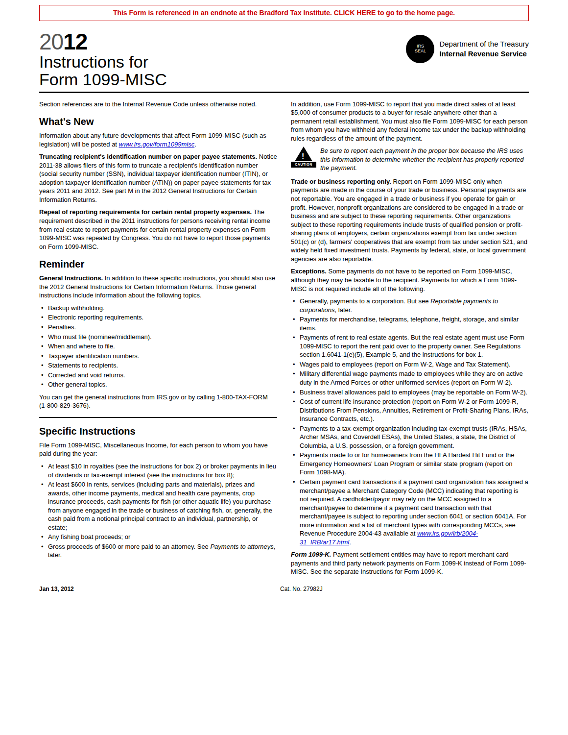This Form is referenced in an endnote at the Bradford Tax Institute. CLICK HERE to go to the home page.
2012
Instructions for
Form 1099-MISC
IRS
SEAL
Department of the Treasury
Internal Revenue Service
Section references are to the Internal Revenue Code unless otherwise noted.
What's New
Information about any future developments that affect Form 1099-MISC (such as legislation) will be posted at www.irs.gov/form1099misc.
Truncating recipient's identification number on paper payee statements. Notice 2011-38 allows filers of this form to truncate a recipient's identification number (social security number (SSN), individual taxpayer identification number (ITIN), or adoption taxpayer identification number (ATIN)) on paper payee statements for tax years 2011 and 2012. See part M in the 2012 General Instructions for Certain Information Returns.
Repeal of reporting requirements for certain rental property expenses. The requirement described in the 2011 instructions for persons receiving rental income from real estate to report payments for certain rental property expenses on Form 1099-MISC was repealed by Congress. You do not have to report those payments on Form 1099-MISC.
Reminder
General Instructions. In addition to these specific instructions, you should also use the 2012 General Instructions for Certain Information Returns. Those general instructions include information about the following topics.
Backup withholding.
Electronic reporting requirements.
Penalties.
Who must file (nominee/middleman).
When and where to file.
Taxpayer identification numbers.
Statements to recipients.
Corrected and void returns.
Other general topics.
You can get the general instructions from IRS.gov or by calling 1-800-TAX-FORM (1-800-829-3676).
Specific Instructions
File Form 1099-MISC, Miscellaneous Income, for each person to whom you have paid during the year:
At least $10 in royalties (see the instructions for box 2) or broker payments in lieu of dividends or tax-exempt interest (see the instructions for box 8);
At least $600 in rents, services (including parts and materials), prizes and awards, other income payments, medical and health care payments, crop insurance proceeds, cash payments for fish (or other aquatic life) you purchase from anyone engaged in the trade or business of catching fish, or, generally, the cash paid from a notional principal contract to an individual, partnership, or estate;
Any fishing boat proceeds; or
Gross proceeds of $600 or more paid to an attorney. See Payments to attorneys, later.
In addition, use Form 1099-MISC to report that you made direct sales of at least $5,000 of consumer products to a buyer for resale anywhere other than a permanent retail establishment. You must also file Form 1099-MISC for each person from whom you have withheld any federal income tax under the backup withholding rules regardless of the amount of the payment.
! CAUTION
Be sure to report each payment in the proper box because the IRS uses this information to determine whether the recipient has properly reported the payment.
Trade or business reporting only. Report on Form 1099-MISC only when payments are made in the course of your trade or business. Personal payments are not reportable. You are engaged in a trade or business if you operate for gain or profit. However, nonprofit organizations are considered to be engaged in a trade or business and are subject to these reporting requirements. Other organizations subject to these reporting requirements include trusts of qualified pension or profit-sharing plans of employers, certain organizations exempt from tax under section 501(c) or (d), farmers' cooperatives that are exempt from tax under section 521, and widely held fixed investment trusts. Payments by federal, state, or local government agencies are also reportable.
Exceptions. Some payments do not have to be reported on Form 1099-MISC, although they may be taxable to the recipient. Payments for which a Form 1099-MISC is not required include all of the following.
Generally, payments to a corporation. But see Reportable payments to corporations, later.
Payments for merchandise, telegrams, telephone, freight, storage, and similar items.
Payments of rent to real estate agents. But the real estate agent must use Form 1099-MISC to report the rent paid over to the property owner. See Regulations section 1.6041-1(e)(5), Example 5, and the instructions for box 1.
Wages paid to employees (report on Form W-2, Wage and Tax Statement).
Military differential wage payments made to employees while they are on active duty in the Armed Forces or other uniformed services (report on Form W-2).
Business travel allowances paid to employees (may be reportable on Form W-2).
Cost of current life insurance protection (report on Form W-2 or Form 1099-R, Distributions From Pensions, Annuities, Retirement or Profit-Sharing Plans, IRAs, Insurance Contracts, etc.).
Payments to a tax-exempt organization including tax-exempt trusts (IRAs, HSAs, Archer MSAs, and Coverdell ESAs), the United States, a state, the District of Columbia, a U.S. possession, or a foreign government.
Payments made to or for homeowners from the HFA Hardest Hit Fund or the Emergency Homeowners' Loan Program or similar state program (report on Form 1098-MA).
Certain payment card transactions if a payment card organization has assigned a merchant/payee a Merchant Category Code (MCC) indicating that reporting is not required. A cardholder/payor may rely on the MCC assigned to a merchant/payee to determine if a payment card transaction with that merchant/payee is subject to reporting under section 6041 or section 6041A. For more information and a list of merchant types with corresponding MCCs, see Revenue Procedure 2004-43 available at www.irs.gov/irb/2004-31_IRB/ar17.html.
Form 1099-K. Payment settlement entities may have to report merchant card payments and third party network payments on Form 1099-K instead of Form 1099-MISC. See the separate Instructions for Form 1099-K.
Jan 13, 2012 Cat. No. 27982J